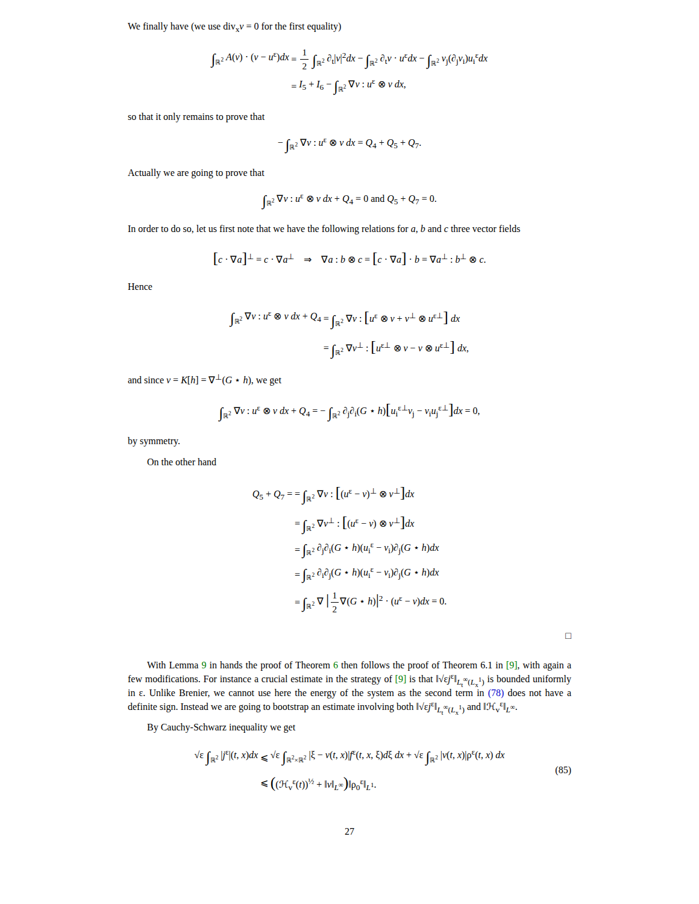We finally have (we use divxv = 0 for the first equality)
| ∫ ℝ 2 A ( v ) · ( v − u ε ) dx | = | 1 2 ∫ ℝ 2 ∂ t / v / 2 dx − ∫ ℝ 2 ∂ t v · u ε dx − ∫ ℝ 2 v j (∂ j v i ) u i ε dx |
| | = | I 5 + I 6 − ∫ ℝ 2 ∇ v : u ε ⊗ v dx , |
so that it only remains to prove that
− ∫ℝ2 ∇v : uε ⊗ v dx = Q4 + Q5 + Q7.
Actually we are going to prove that
∫ℝ2 ∇v : uε ⊗ v dx + Q4 = 0 and Q5 + Q7 = 0.
In order to do so, let us first note that we have the following relations for a, b and c three vector fields
[c · ∇a]⊥ = c · ∇a⊥ ⇒ ∇a : b ⊗ c = [c · ∇a] · b = ∇a⊥ : b⊥ ⊗ c.
Hence
| ∫ ℝ 2 ∇ v : u ε ⊗ v dx + Q 4 | = | ∫ ℝ 2 ∇ v : [ u ε ⊗ v + v ⊥ ⊗ u ε⊥ ] dx |
| | = | ∫ ℝ 2 ∇ v ⊥ : [ u ε⊥ ⊗ v − v ⊗ u ε⊥ ] dx , |
and since v = K[h] = ∇⊥(G ⋆ h), we get
∫ℝ2 ∇v : uε ⊗ v dx + Q4 = − ∫ℝ2 ∂j∂i(G ⋆ h)[uiε⊥vj − viujε⊥] dx = 0,
by symmetry.
On the other hand
| Q 5 + Q 7 = | = | ∫ ℝ 2 ∇ v : [ ( u ε − v ) ⊥ ⊗ v ⊥ ] dx |
| | = | ∫ ℝ 2 ∇ v ⊥ : [ ( u ε − v ) ⊗ v ⊥ ] dx |
| | = | ∫ ℝ 2 ∂ j ∂ i ( G ⋆ h )( u i ε − v i )∂ j ( G ⋆ h ) dx |
| | = | ∫ ℝ 2 ∂ i ∂ j ( G ⋆ h )( u i ε − v i )∂ j ( G ⋆ h ) dx |
| | = | ∫ ℝ 2 ∇ / 1 2 ∇( G ⋆ h ) / 2 · ( u ε − v ) dx = 0. |
□
With Lemma 9 in hands the proof of Theorem 6 then follows the proof of Theorem 6.1 in [9], with again a few modifications. For instance a crucial estimate in the strategy of [9] is that ‖√εjε‖Lt∞(Lx1) is bounded uniformly in ε. Unlike Brenier, we cannot use here the energy of the system as the second term in (78) does not have a definite sign. Instead we are going to bootstrap an estimate involving both ‖√εjε‖Lt∞(Lx1) and ‖ℋvε‖L∞.
By Cauchy-Schwarz inequality we get
| √ε ∫ ℝ 2 / j ε /( t , x ) dx | ⩽ | √ε ∫ ℝ 2 ×ℝ 2 /ξ − v ( t , x )/ f ε ( t , x , ξ) d ξ dx + √ε ∫ ℝ 2 / v ( t , x )/ρ ε ( t , x ) dx |
| | ⩽ | ( (ℋ v ε ( t )) ½ + ‖ v ‖ L ∞ ) ‖ρ 0 ε ‖ L 1 . |
(85)
27